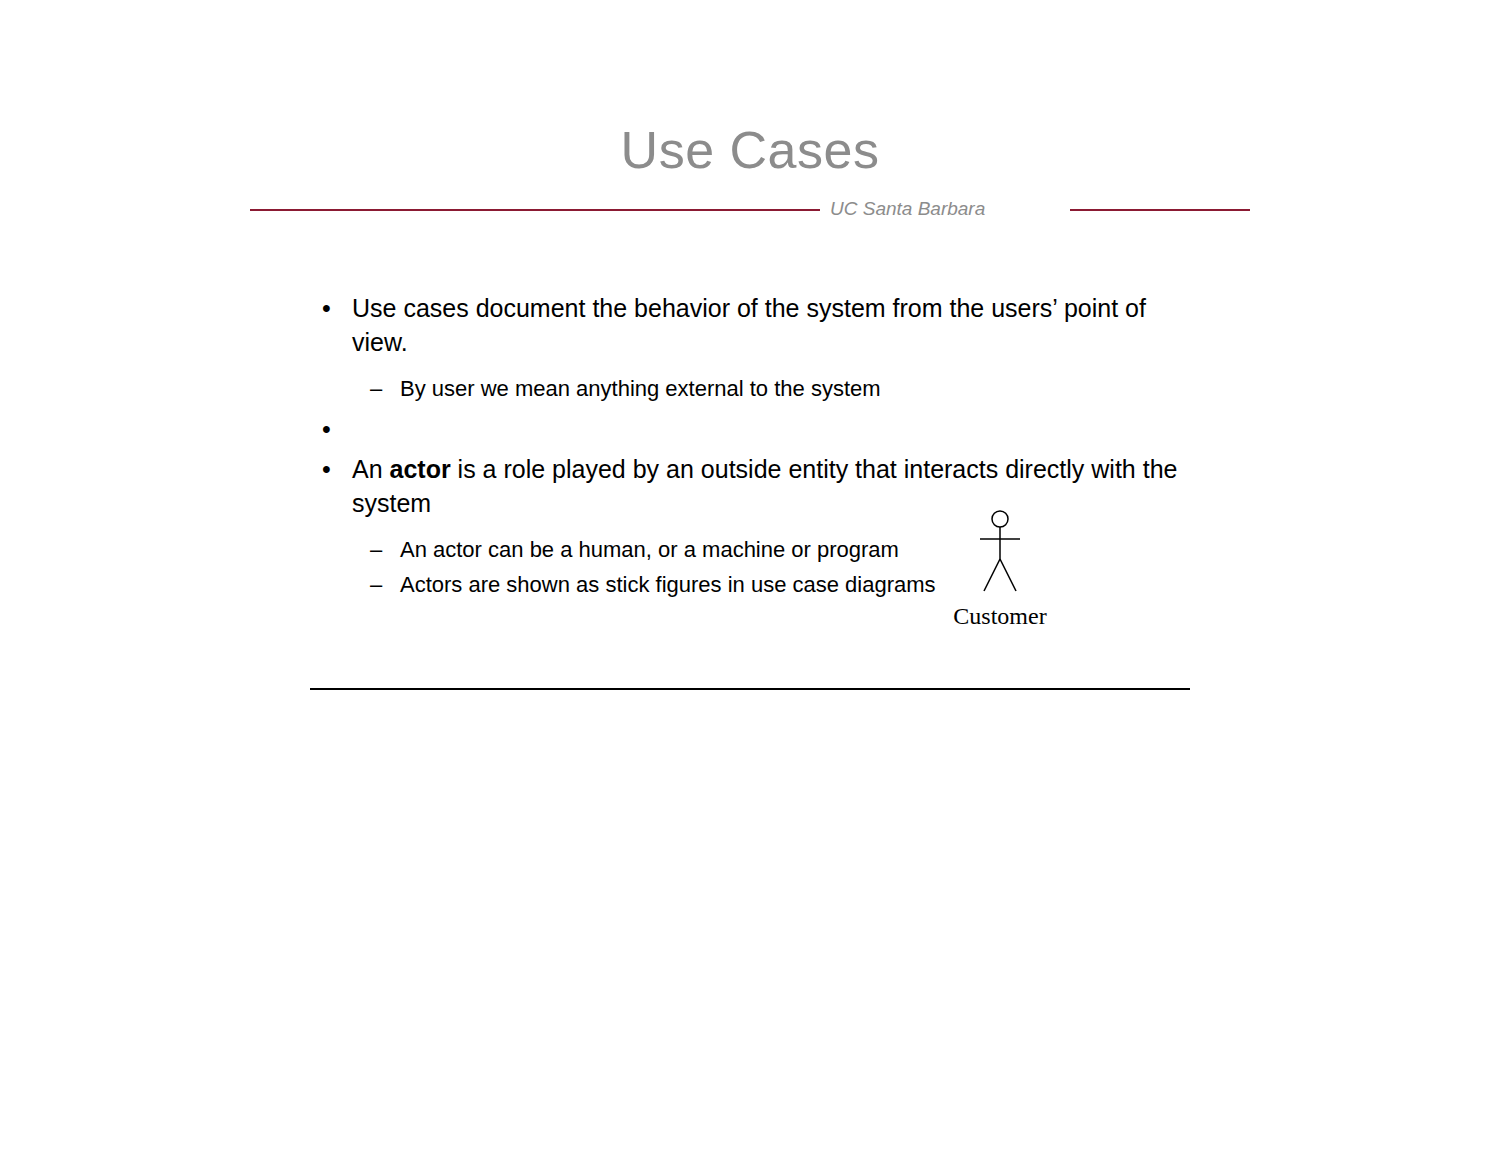Use Cases
UC Santa Barbara
Use cases document the behavior of the system from the users’ point of view.
By user we mean anything external to the system
An actor is a role played by an outside entity that interacts directly with the system
An actor can be a human, or a machine or program
Actors are shown as stick figures in use case diagrams
Customer